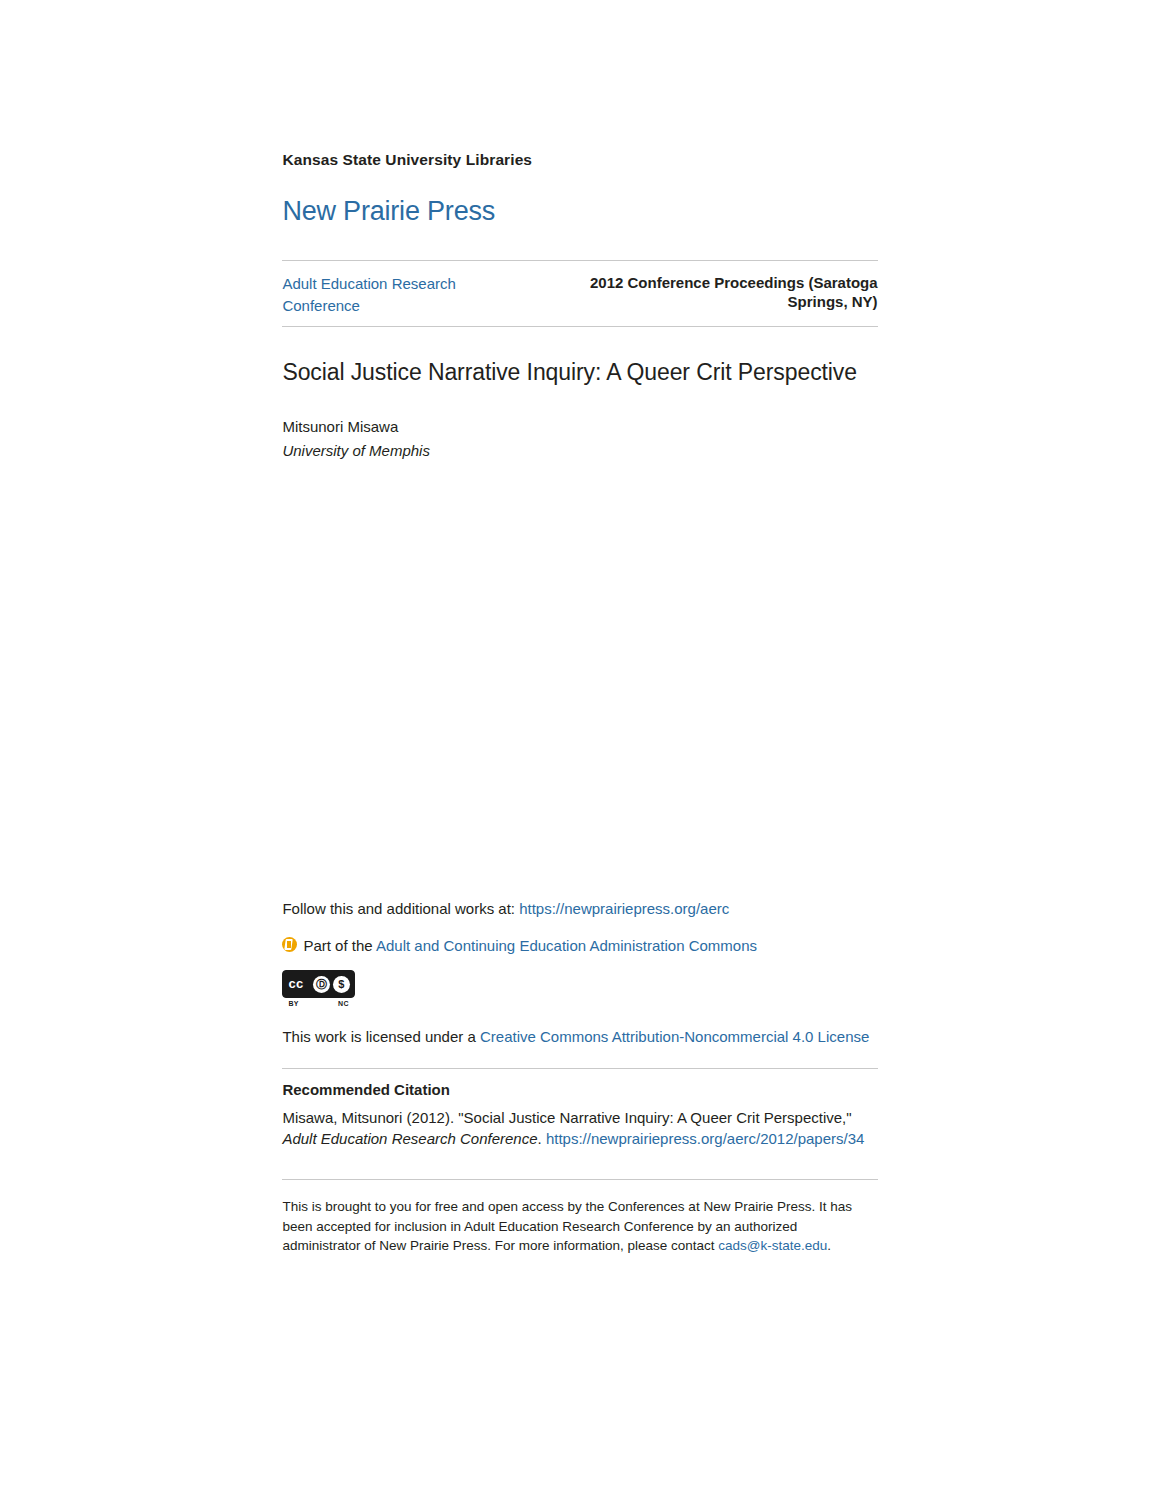Kansas State University Libraries
New Prairie Press
Adult Education Research Conference
2012 Conference Proceedings (Saratoga Springs, NY)
Social Justice Narrative Inquiry: A Queer Crit Perspective
Mitsunori Misawa
University of Memphis
Follow this and additional works at: https://newprairiepress.org/aerc
Part of the Adult and Continuing Education Administration Commons
cc Ⓓ $
BY NC
This work is licensed under a Creative Commons Attribution-Noncommercial 4.0 License
Recommended Citation
Misawa, Mitsunori (2012). "Social Justice Narrative Inquiry: A Queer Crit Perspective," Adult Education Research Conference. https://newprairiepress.org/aerc/2012/papers/34
This is brought to you for free and open access by the Conferences at New Prairie Press. It has been accepted for inclusion in Adult Education Research Conference by an authorized administrator of New Prairie Press. For more information, please contact cads@k-state.edu.